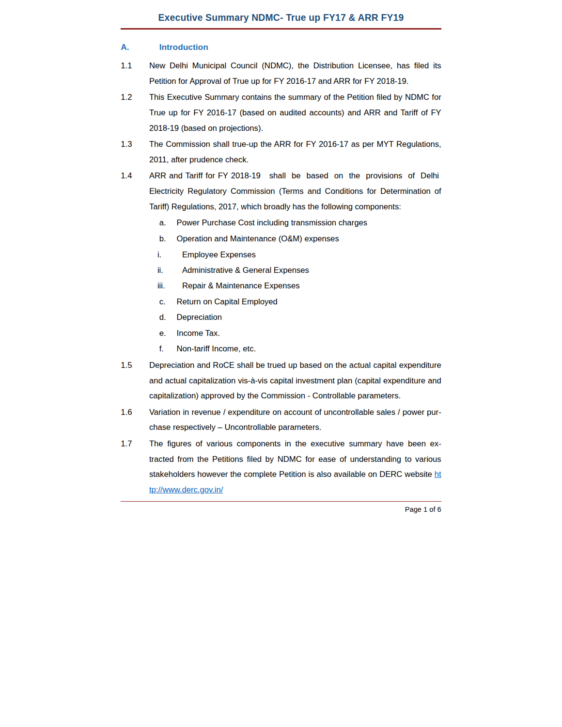Executive Summary NDMC- True up FY17 & ARR FY19
A. Introduction
1.1 New Delhi Municipal Council (NDMC), the Distribution Licensee, has filed its Petition for Approval of True up for FY 2016-17 and ARR for FY 2018-19.
1.2 This Executive Summary contains the summary of the Petition filed by NDMC for True up for FY 2016-17 (based on audited accounts) and ARR and Tariff of FY 2018-19 (based on projections).
1.3 The Commission shall true-up the ARR for FY 2016-17 as per MYT Regulations, 2011, after prudence check.
1.4 ARR and Tariff for FY 2018-19 shall be based on the provisions of Delhi Electricity Regulatory Commission (Terms and Conditions for Determination of Tariff) Regulations, 2017, which broadly has the following components:
a. Power Purchase Cost including transmission charges
b. Operation and Maintenance (O&M) expenses
i. Employee Expenses
ii. Administrative & General Expenses
iii. Repair & Maintenance Expenses
c. Return on Capital Employed
d. Depreciation
e. Income Tax.
f. Non-tariff Income, etc.
1.5 Depreciation and RoCE shall be trued up based on the actual capital expenditure and actual capitalization vis-à-vis capital investment plan (capital expenditure and capitalization) approved by the Commission - Controllable parameters.
1.6 Variation in revenue / expenditure on account of uncontrollable sales / power purchase respectively – Uncontrollable parameters.
1.7 The figures of various components in the executive summary have been extracted from the Petitions filed by NDMC for ease of understanding to various stakeholders however the complete Petition is also available on DERC website http://www.derc.gov.in/
Page 1 of 6